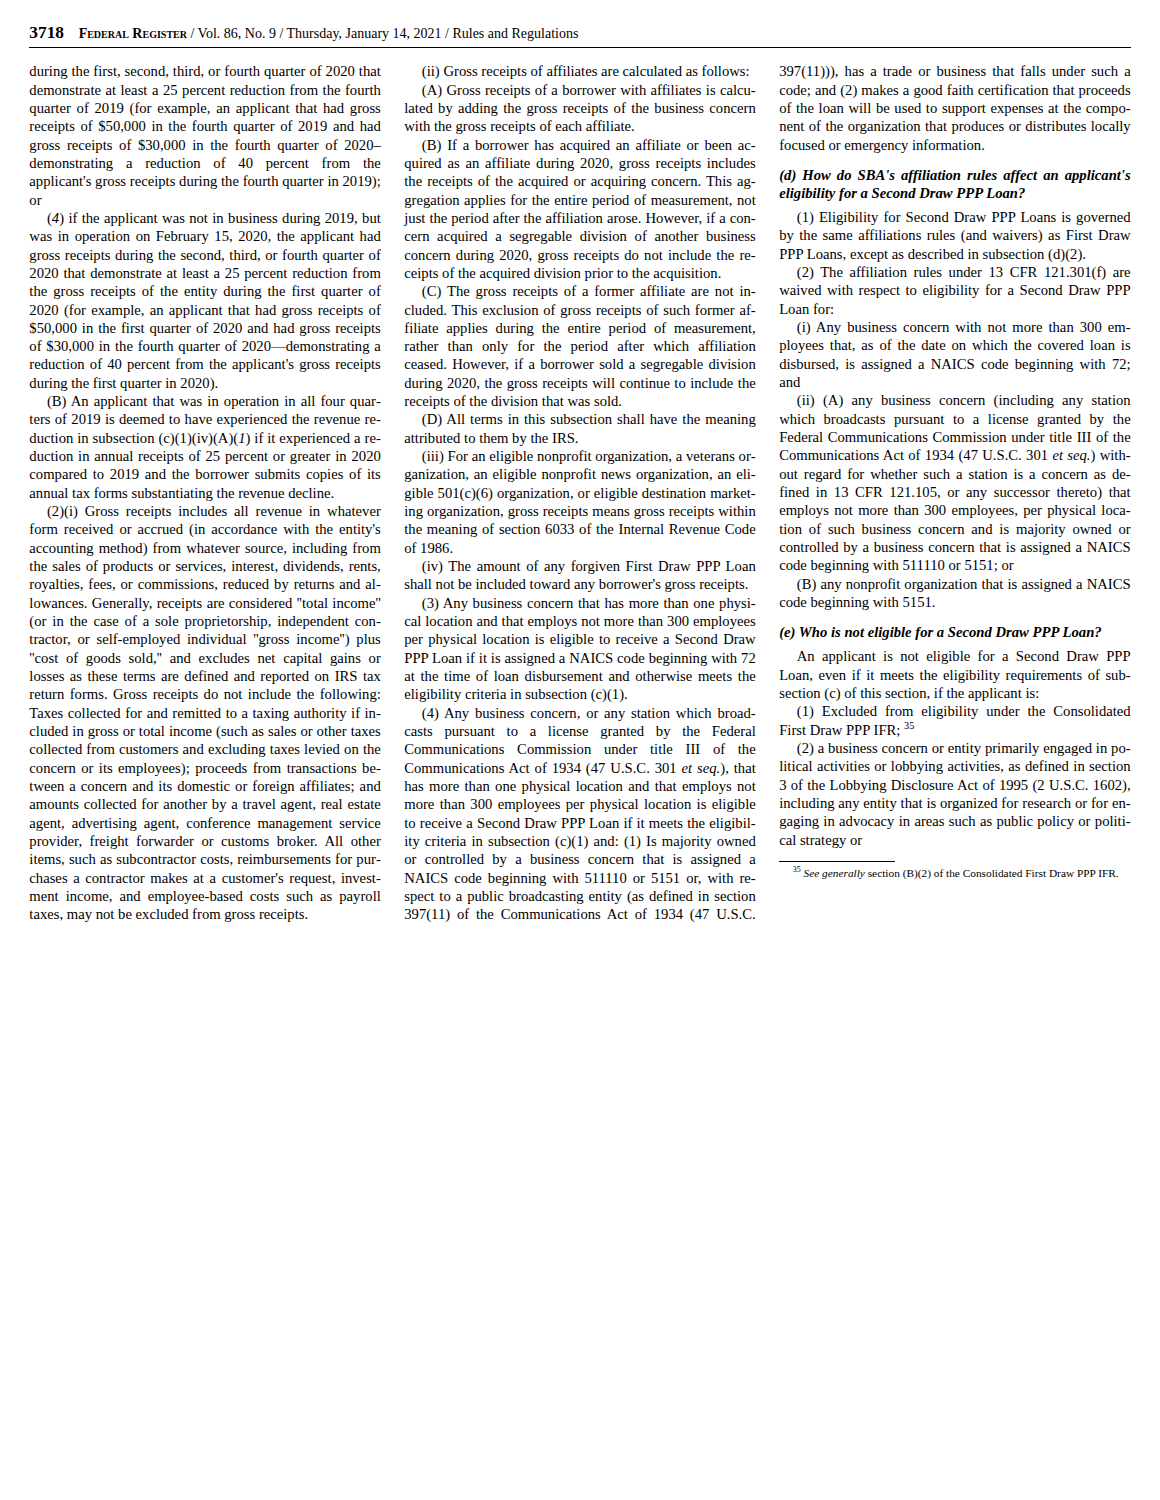3718 Federal Register / Vol. 86, No. 9 / Thursday, January 14, 2021 / Rules and Regulations
during the first, second, third, or fourth quarter of 2020 that demonstrate at least a 25 percent reduction from the fourth quarter of 2019 (for example, an applicant that had gross receipts of $50,000 in the fourth quarter of 2019 and had gross receipts of $30,000 in the fourth quarter of 2020–demonstrating a reduction of 40 percent from the applicant's gross receipts during the fourth quarter in 2019); or
(4) if the applicant was not in business during 2019, but was in operation on February 15, 2020, the applicant had gross receipts during the second, third, or fourth quarter of 2020 that demonstrate at least a 25 percent reduction from the gross receipts of the entity during the first quarter of 2020 (for example, an applicant that had gross receipts of $50,000 in the first quarter of 2020 and had gross receipts of $30,000 in the fourth quarter of 2020—demonstrating a reduction of 40 percent from the applicant's gross receipts during the first quarter in 2020).
(B) An applicant that was in operation in all four quarters of 2019 is deemed to have experienced the revenue reduction in subsection (c)(1)(iv)(A)(1) if it experienced a reduction in annual receipts of 25 percent or greater in 2020 compared to 2019 and the borrower submits copies of its annual tax forms substantiating the revenue decline.
(2)(i) Gross receipts includes all revenue in whatever form received or accrued (in accordance with the entity's accounting method) from whatever source, including from the sales of products or services, interest, dividends, rents, royalties, fees, or commissions, reduced by returns and allowances. Generally, receipts are considered ''total income'' (or in the case of a sole proprietorship, independent contractor, or self-employed individual ''gross income'') plus ''cost of goods sold,'' and excludes net capital gains or losses as these terms are defined and reported on IRS tax return forms. Gross receipts do not include the following: Taxes collected for and remitted to a taxing authority if included in gross or total income (such as sales or other taxes collected from customers and excluding taxes levied on the concern or its employees); proceeds from transactions between a concern and its domestic or foreign affiliates; and amounts collected for another by a travel agent, real estate agent, advertising agent, conference management service provider, freight forwarder or customs broker. All other items, such as subcontractor costs, reimbursements for purchases a contractor makes at a customer's request, investment income, and employee-based costs such as payroll taxes, may not be excluded from gross receipts.
(ii) Gross receipts of affiliates are calculated as follows:
(A) Gross receipts of a borrower with affiliates is calculated by adding the gross receipts of the business concern with the gross receipts of each affiliate.
(B) If a borrower has acquired an affiliate or been acquired as an affiliate during 2020, gross receipts includes the receipts of the acquired or acquiring concern. This aggregation applies for the entire period of measurement, not just the period after the affiliation arose. However, if a concern acquired a segregable division of another business concern during 2020, gross receipts do not include the receipts of the acquired division prior to the acquisition.
(C) The gross receipts of a former affiliate are not included. This exclusion of gross receipts of such former affiliate applies during the entire period of measurement, rather than only for the period after which affiliation ceased. However, if a borrower sold a segregable division during 2020, the gross receipts will continue to include the receipts of the division that was sold.
(D) All terms in this subsection shall have the meaning attributed to them by the IRS.
(iii) For an eligible nonprofit organization, a veterans organization, an eligible nonprofit news organization, an eligible 501(c)(6) organization, or eligible destination marketing organization, gross receipts means gross receipts within the meaning of section 6033 of the Internal Revenue Code of 1986.
(iv) The amount of any forgiven First Draw PPP Loan shall not be included toward any borrower's gross receipts.
(3) Any business concern that has more than one physical location and that employs not more than 300 employees per physical location is eligible to receive a Second Draw PPP Loan if it is assigned a NAICS code beginning with 72 at the time of loan disbursement and otherwise meets the eligibility criteria in subsection (c)(1).
(4) Any business concern, or any station which broadcasts pursuant to a license granted by the Federal Communications Commission under title III of the Communications Act of 1934 (47 U.S.C. 301 et seq.), that has more than one physical location and that employs not more than 300 employees per physical location is eligible to receive a Second Draw PPP Loan if it meets the eligibility criteria in subsection (c)(1) and: (1) Is majority owned or controlled by a business concern that is assigned a NAICS code beginning with 511110 or 5151 or, with respect to a public broadcasting entity (as defined in section 397(11) of the Communications Act of 1934 (47 U.S.C. 397(11))), has a trade or business that falls under such a code; and (2) makes a good faith certification that proceeds of the loan will be used to support expenses at the component of the organization that produces or distributes locally focused or emergency information.
(d) How do SBA's affiliation rules affect an applicant's eligibility for a Second Draw PPP Loan?
(1) Eligibility for Second Draw PPP Loans is governed by the same affiliations rules (and waivers) as First Draw PPP Loans, except as described in subsection (d)(2).
(2) The affiliation rules under 13 CFR 121.301(f) are waived with respect to eligibility for a Second Draw PPP Loan for:
(i) Any business concern with not more than 300 employees that, as of the date on which the covered loan is disbursed, is assigned a NAICS code beginning with 72; and
(ii) (A) any business concern (including any station which broadcasts pursuant to a license granted by the Federal Communications Commission under title III of the Communications Act of 1934 (47 U.S.C. 301 et seq.) without regard for whether such a station is a concern as defined in 13 CFR 121.105, or any successor thereto) that employs not more than 300 employees, per physical location of such business concern and is majority owned or controlled by a business concern that is assigned a NAICS code beginning with 511110 or 5151; or
(B) any nonprofit organization that is assigned a NAICS code beginning with 5151.
(e) Who is not eligible for a Second Draw PPP Loan?
An applicant is not eligible for a Second Draw PPP Loan, even if it meets the eligibility requirements of subsection (c) of this section, if the applicant is:
(1) Excluded from eligibility under the Consolidated First Draw PPP IFR; 35
(2) a business concern or entity primarily engaged in political activities or lobbying activities, as defined in section 3 of the Lobbying Disclosure Act of 1995 (2 U.S.C. 1602), including any entity that is organized for research or for engaging in advocacy in areas such as public policy or political strategy or
35 See generally section (B)(2) of the Consolidated First Draw PPP IFR.